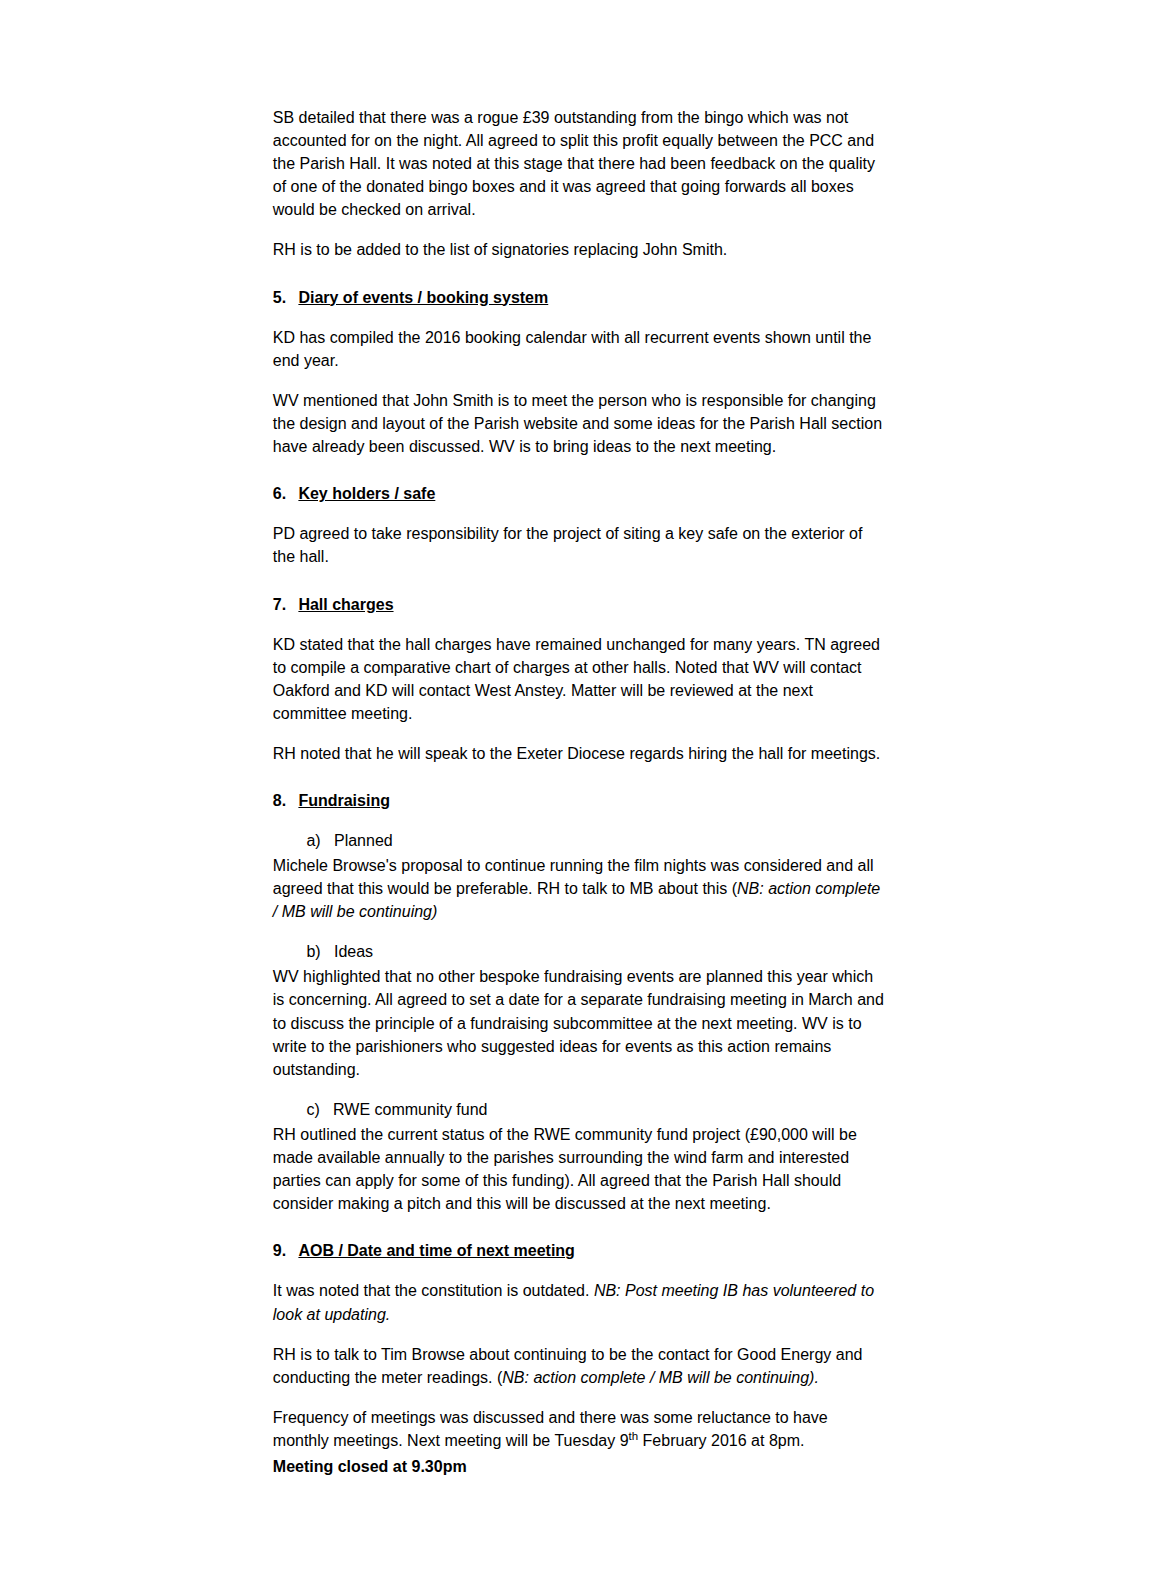SB detailed that there was a rogue £39 outstanding from the bingo which was not accounted for on the night. All agreed to split this profit equally between the PCC and the Parish Hall. It was noted at this stage that there had been feedback on the quality of one of the donated bingo boxes and it was agreed that going forwards all boxes would be checked on arrival.
RH is to be added to the list of signatories replacing John Smith.
5. Diary of events / booking system
KD has compiled the 2016 booking calendar with all recurrent events shown until the end year.
WV mentioned that John Smith is to meet the person who is responsible for changing the design and layout of the Parish website and some ideas for the Parish Hall section have already been discussed. WV is to bring ideas to the next meeting.
6. Key holders / safe
PD agreed to take responsibility for the project of siting a key safe on the exterior of the hall.
7. Hall charges
KD stated that the hall charges have remained unchanged for many years. TN agreed to compile a comparative chart of charges at other halls. Noted that WV will contact Oakford and KD will contact West Anstey. Matter will be reviewed at the next committee meeting.
RH noted that he will speak to the Exeter Diocese regards hiring the hall for meetings.
8. Fundraising
a) Planned
Michele Browse's proposal to continue running the film nights was considered and all agreed that this would be preferable. RH to talk to MB about this (NB: action complete / MB will be continuing)
b) Ideas
WV highlighted that no other bespoke fundraising events are planned this year which is concerning. All agreed to set a date for a separate fundraising meeting in March and to discuss the principle of a fundraising subcommittee at the next meeting. WV is to write to the parishioners who suggested ideas for events as this action remains outstanding.
c) RWE community fund
RH outlined the current status of the RWE community fund project (£90,000 will be made available annually to the parishes surrounding the wind farm and interested parties can apply for some of this funding). All agreed that the Parish Hall should consider making a pitch and this will be discussed at the next meeting.
9. AOB / Date and time of next meeting
It was noted that the constitution is outdated. NB: Post meeting IB has volunteered to look at updating.
RH is to talk to Tim Browse about continuing to be the contact for Good Energy and conducting the meter readings. (NB: action complete / MB will be continuing).
Frequency of meetings was discussed and there was some reluctance to have monthly meetings. Next meeting will be Tuesday 9th February 2016 at 8pm.
Meeting closed at 9.30pm